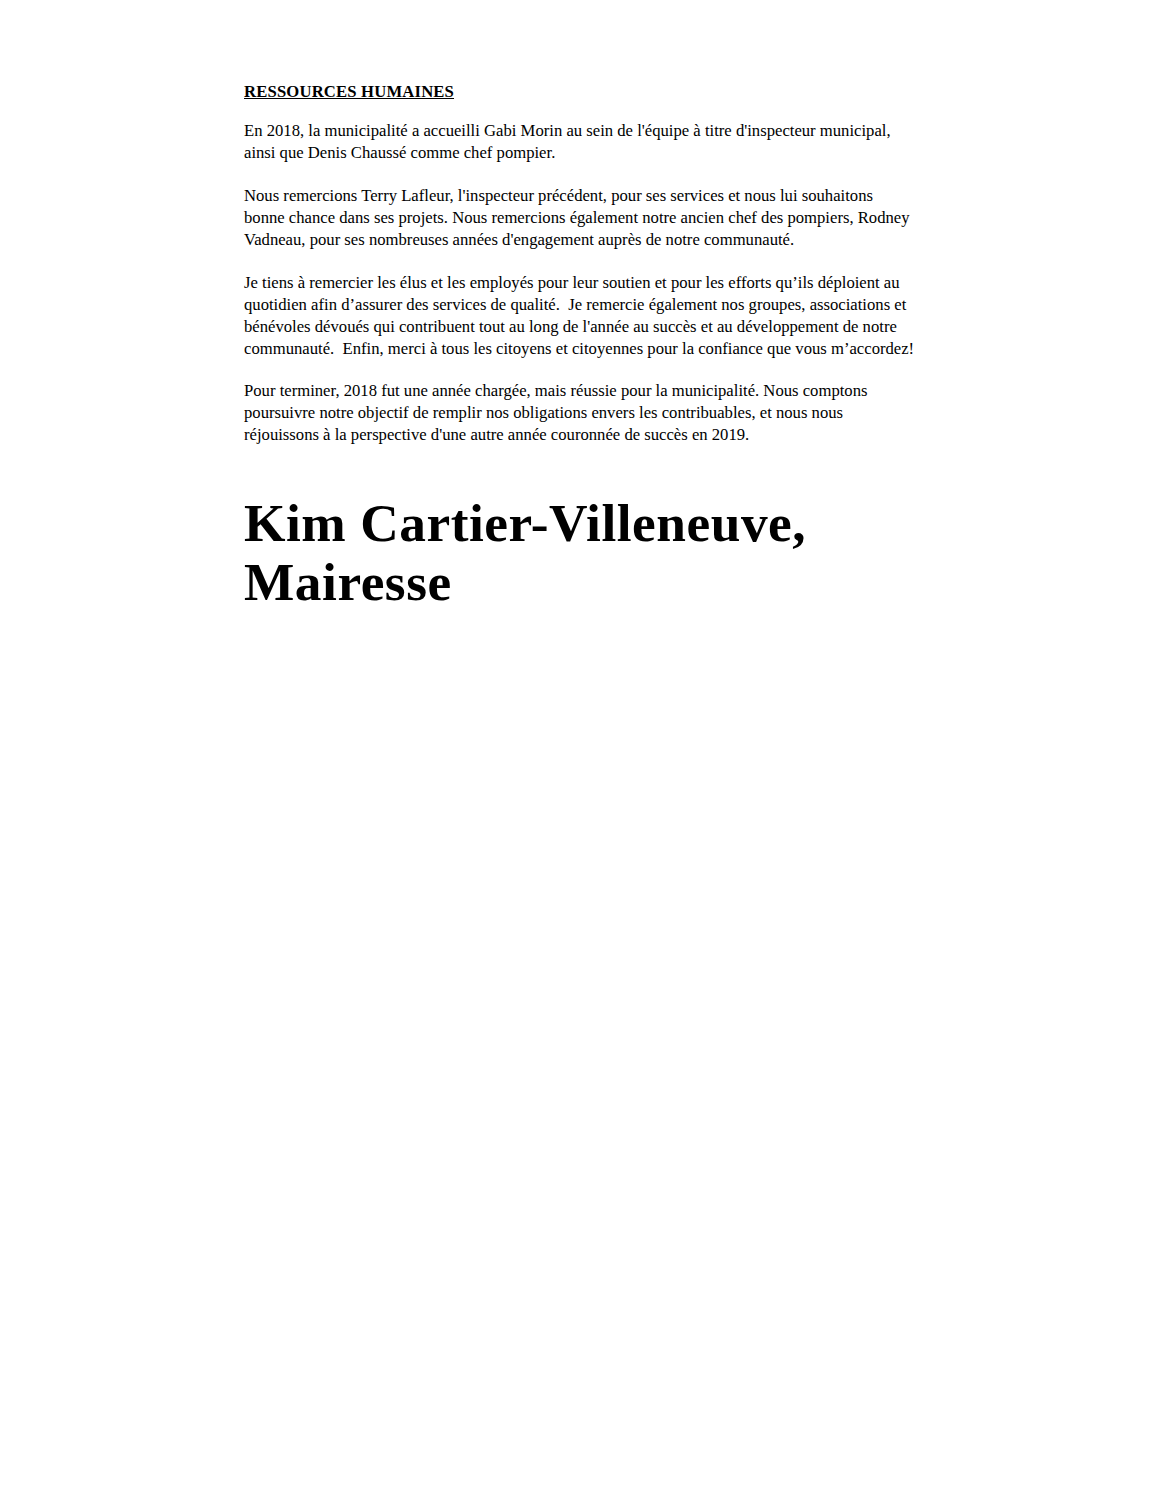RESSOURCES HUMAINES
En 2018, la municipalité a accueilli Gabi Morin au sein de l'équipe à titre d'inspecteur municipal, ainsi que Denis Chaussé comme chef pompier.
Nous remercions Terry Lafleur, l'inspecteur précédent, pour ses services et nous lui souhaitons bonne chance dans ses projets. Nous remercions également notre ancien chef des pompiers, Rodney Vadneau, pour ses nombreuses années d'engagement auprès de notre communauté.
Je tiens à remercier les élus et les employés pour leur soutien et pour les efforts qu’ils déploient au quotidien afin d’assurer des services de qualité. Je remercie également nos groupes, associations et bénévoles dévoués qui contribuent tout au long de l'année au succès et au développement de notre communauté. Enfin, merci à tous les citoyens et citoyennes pour la confiance que vous m’accordez!
Pour terminer, 2018 fut une année chargée, mais réussie pour la municipalité. Nous comptons poursuivre notre objectif de remplir nos obligations envers les contribuables, et nous nous réjouissons à la perspective d'une autre année couronnée de succès en 2019.
Kim Cartier-Villeneuve, Mairesse